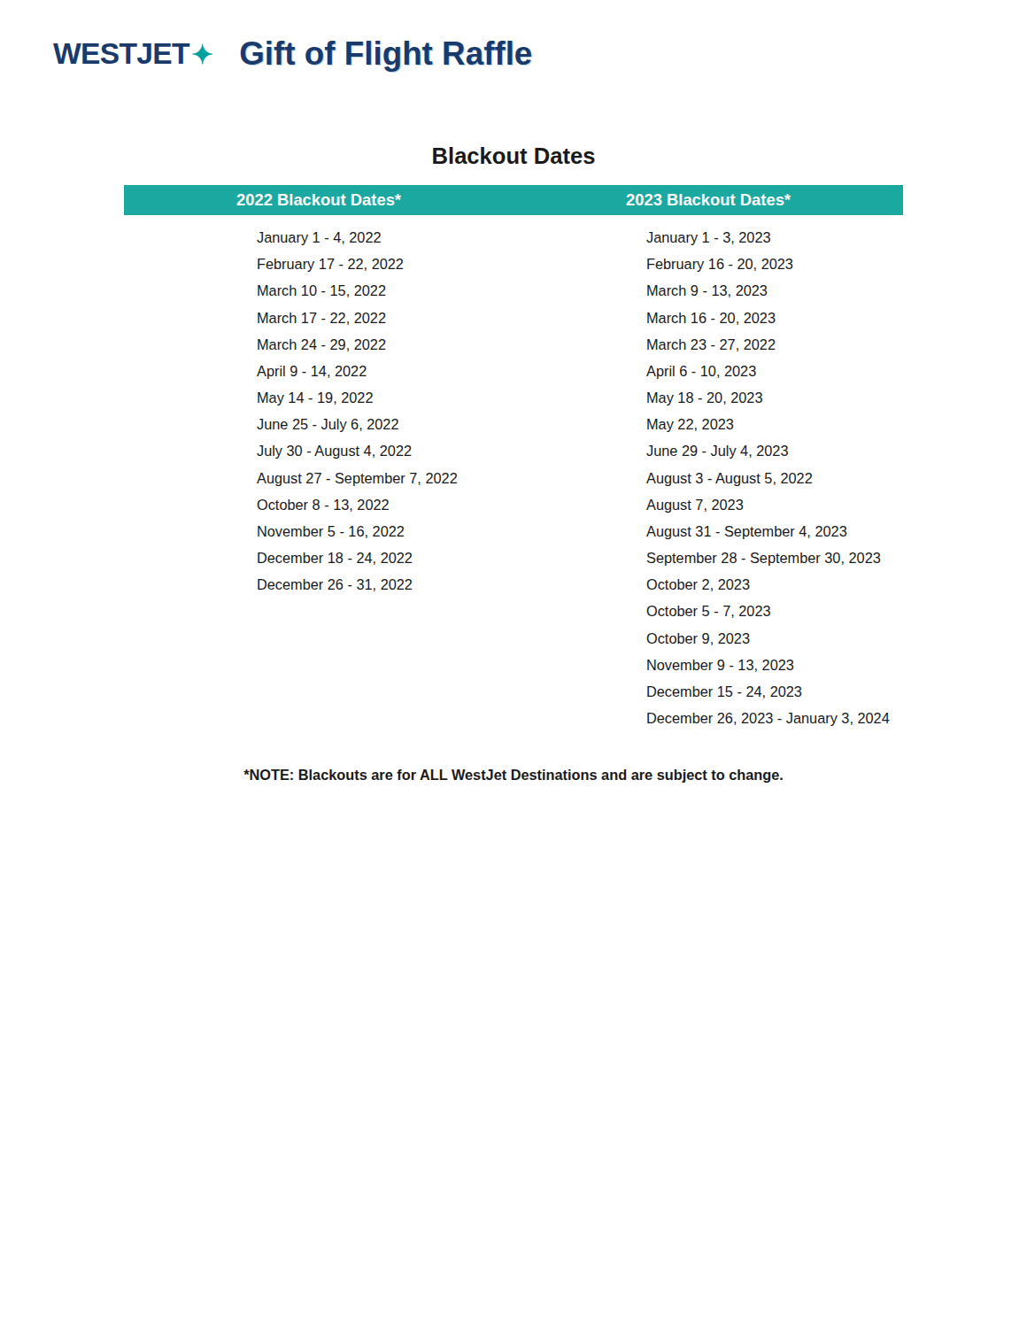WESTJET✦
Gift of Flight Raffle
Blackout Dates
| 2022 Blackout Dates* | 2023 Blackout Dates* |
| --- | --- |
| January 1 - 4, 2022 February 17 - 22, 2022 March 10 - 15, 2022 March 17 - 22, 2022 March 24 - 29, 2022 April 9 - 14, 2022 May 14 - 19, 2022 June 25 - July 6, 2022 July 30 - August 4, 2022 August 27 - September 7, 2022 October 8 - 13, 2022 November 5 - 16, 2022 December 18 - 24, 2022 December 26 - 31, 2022 | January 1 - 3, 2023 February 16 - 20, 2023 March 9 - 13, 2023 March 16 - 20, 2023 March 23 - 27, 2022 April 6 - 10, 2023 May 18 - 20, 2023 May 22, 2023 June 29 - July 4, 2023 August 3 - August 5, 2022 August 7, 2023 August 31 - September 4, 2023 September 28 - September 30, 2023 October 2, 2023 October 5 - 7, 2023 October 9, 2023 November 9 - 13, 2023 December 15 - 24, 2023 December 26, 2023 - January 3, 2024 |
*NOTE: Blackouts are for ALL WestJet Destinations and are subject to change.